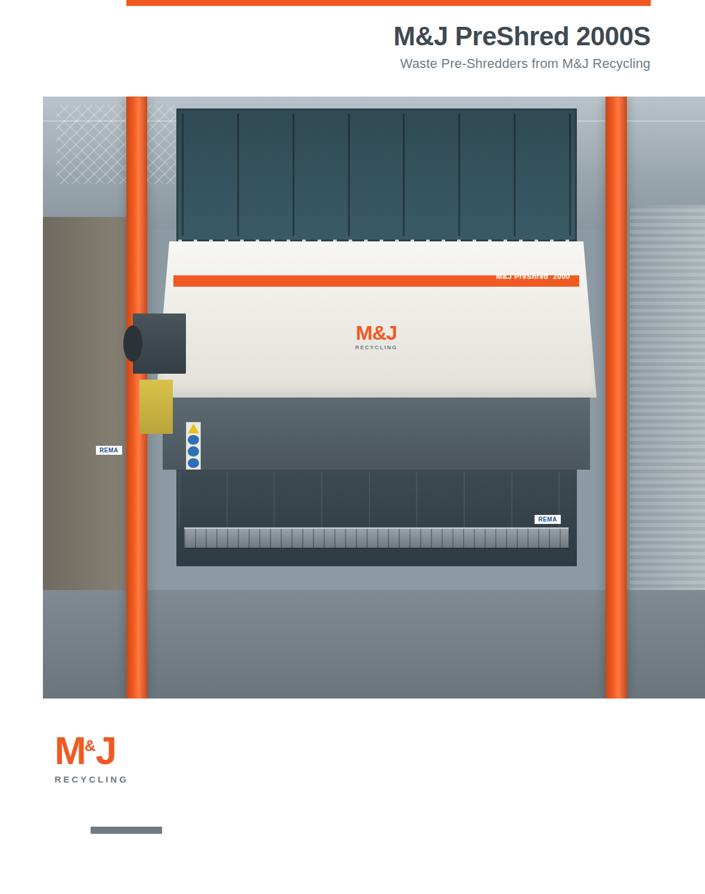M&J PreShred 2000S
Waste Pre-Shredders from M&J Recycling
M&J PreShred 2000
M&J
RECYCLING
REMA
REMA
M&J
RECYCLING